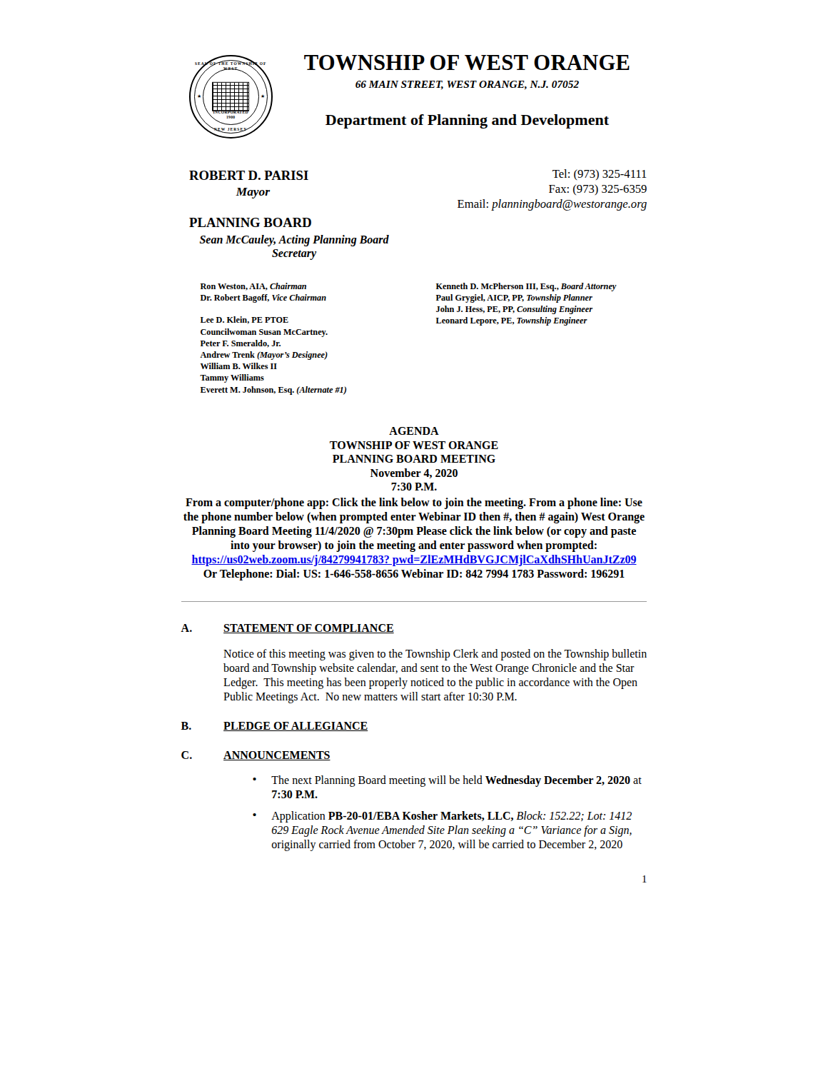SEAL OF THE TOWNSHIP OF WEST
★
★
INCORPORATED
1900
NEW JERSEY
TOWNSHIP OF WEST ORANGE
66 MAIN STREET, WEST ORANGE, N.J. 07052
Department of Planning and Development
ROBERT D. PARISI
Mayor
PLANNING BOARD
Sean McCauley, Acting Planning Board Secretary
Tel: (973) 325-4111
Fax: (973) 325-6359
Email: planningboard@westorange.org
Ron Weston, AIA, Chairman
Dr. Robert Bagoff, Vice Chairman
Lee D. Klein, PE PTOE
Councilwoman Susan McCartney.
Peter F. Smeraldo, Jr.
Andrew Trenk (Mayor’s Designee)
William B. Wilkes II
Tammy Williams
Everett M. Johnson, Esq. (Alternate #1)
Kenneth D. McPherson III, Esq., Board Attorney
Paul Grygiel, AICP, PP, Township Planner
John J. Hess, PE, PP, Consulting Engineer
Leonard Lepore, PE, Township Engineer
AGENDA TOWNSHIP OF WEST ORANGE PLANNING BOARD MEETING November 4, 2020 7:30 P.M.
From a computer/phone app: Click the link below to join the meeting. From a phone line: Use the phone number below (when prompted enter Webinar ID then #, then # again) West Orange Planning Board Meeting 11/4/2020 @ 7:30pm Please click the link below (or copy and paste into your browser) to join the meeting and enter password when prompted:
https://us02web.zoom.us/j/84279941783? pwd=ZlEzMHdBVGJCMjlCaXdhSHhUanJtZz09
Or Telephone: Dial: US: 1-646-558-8656 Webinar ID: 842 7994 1783 Password: 196291
A.
STATEMENT OF COMPLIANCE
Notice of this meeting was given to the Township Clerk and posted on the Township bulletin board and Township website calendar, and sent to the West Orange Chronicle and the Star Ledger. This meeting has been properly noticed to the public in accordance with the Open Public Meetings Act. No new matters will start after 10:30 P.M.
B.
PLEDGE OF ALLEGIANCE
C.
ANNOUNCEMENTS
The next Planning Board meeting will be held Wednesday December 2, 2020 at 7:30 P.M.
Application PB-20-01/EBA Kosher Markets, LLC, Block: 152.22; Lot: 1412
629 Eagle Rock Avenue Amended Site Plan seeking a “C” Variance for a Sign, originally carried from October 7, 2020, will be carried to December 2, 2020
1